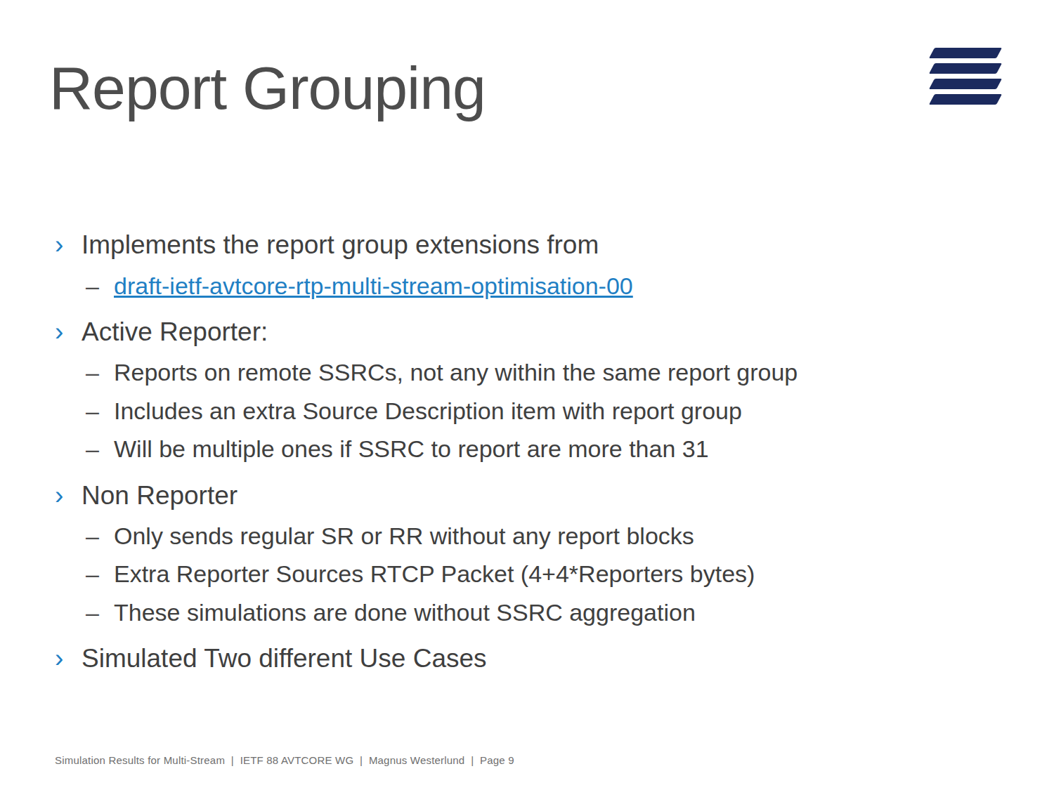Report Grouping
Implements the report group extensions from
draft-ietf-avtcore-rtp-multi-stream-optimisation-00
Active Reporter:
Reports on remote SSRCs, not any within the same report group
Includes an extra Source Description item with report group
Will be multiple ones if SSRC to report are more than 31
Non Reporter
Only sends regular SR or RR without any report blocks
Extra Reporter Sources RTCP Packet (4+4*Reporters bytes)
These simulations are done without SSRC aggregation
Simulated Two different Use Cases
Simulation Results for Multi-Stream | IETF 88 AVTCORE WG | Magnus Westerlund | Page 9